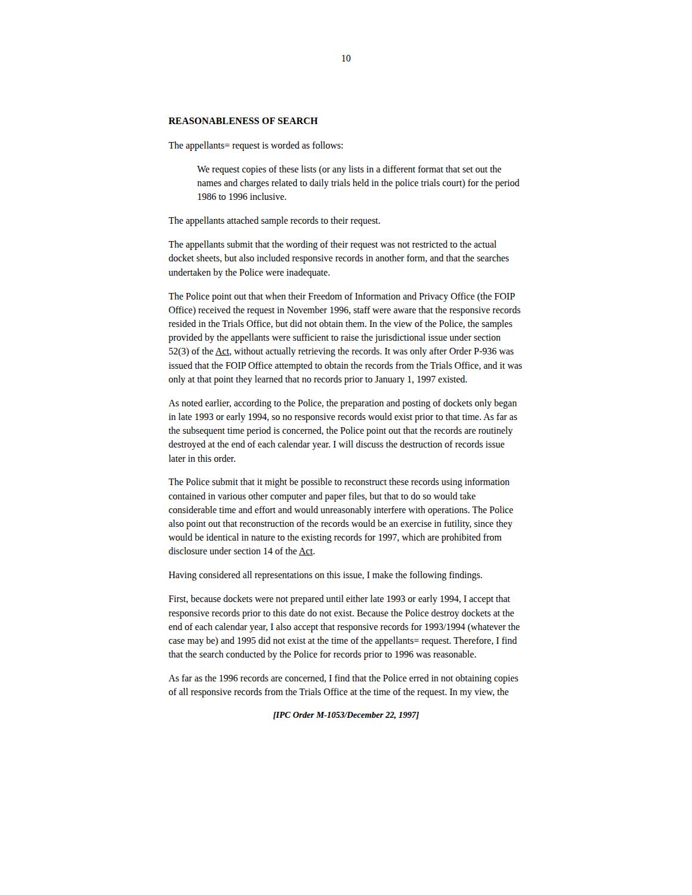10
REASONABLENESS OF SEARCH
The appellants= request is worded as follows:
We request copies of these lists (or any lists in a different format that set out the names and charges related to daily trials held in the police trials court) for the period 1986 to 1996 inclusive.
The appellants attached sample records to their request.
The appellants submit that the wording of their request was not restricted to the actual docket sheets, but also included responsive records in another form, and that the searches undertaken by the Police were inadequate.
The Police point out that when their Freedom of Information and Privacy Office (the FOIP Office) received the request in November 1996, staff were aware that the responsive records resided in the Trials Office, but did not obtain them. In the view of the Police, the samples provided by the appellants were sufficient to raise the jurisdictional issue under section 52(3) of the Act, without actually retrieving the records. It was only after Order P-936 was issued that the FOIP Office attempted to obtain the records from the Trials Office, and it was only at that point they learned that no records prior to January 1, 1997 existed.
As noted earlier, according to the Police, the preparation and posting of dockets only began in late 1993 or early 1994, so no responsive records would exist prior to that time. As far as the subsequent time period is concerned, the Police point out that the records are routinely destroyed at the end of each calendar year. I will discuss the destruction of records issue later in this order.
The Police submit that it might be possible to reconstruct these records using information contained in various other computer and paper files, but that to do so would take considerable time and effort and would unreasonably interfere with operations. The Police also point out that reconstruction of the records would be an exercise in futility, since they would be identical in nature to the existing records for 1997, which are prohibited from disclosure under section 14 of the Act.
Having considered all representations on this issue, I make the following findings.
First, because dockets were not prepared until either late 1993 or early 1994, I accept that responsive records prior to this date do not exist. Because the Police destroy dockets at the end of each calendar year, I also accept that responsive records for 1993/1994 (whatever the case may be) and 1995 did not exist at the time of the appellants= request. Therefore, I find that the search conducted by the Police for records prior to 1996 was reasonable.
As far as the 1996 records are concerned, I find that the Police erred in not obtaining copies of all responsive records from the Trials Office at the time of the request. In my view, the
[IPC Order M-1053/December 22, 1997]